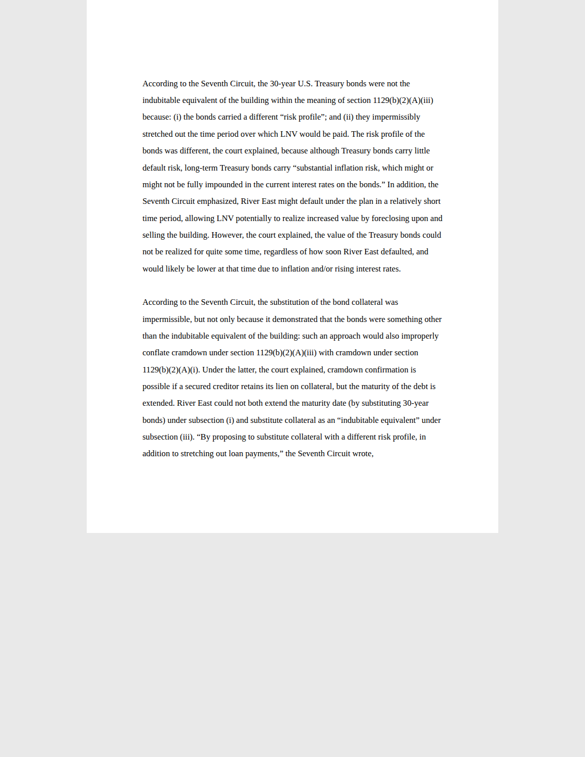According to the Seventh Circuit, the 30-year U.S. Treasury bonds were not the indubitable equivalent of the building within the meaning of section 1129(b)(2)(A)(iii) because: (i) the bonds carried a different “risk profile”; and (ii) they impermissibly stretched out the time period over which LNV would be paid. The risk profile of the bonds was different, the court explained, because although Treasury bonds carry little default risk, long-term Treasury bonds carry “substantial inflation risk, which might or might not be fully impounded in the current interest rates on the bonds.” In addition, the Seventh Circuit emphasized, River East might default under the plan in a relatively short time period, allowing LNV potentially to realize increased value by foreclosing upon and selling the building. However, the court explained, the value of the Treasury bonds could not be realized for quite some time, regardless of how soon River East defaulted, and would likely be lower at that time due to inflation and/or rising interest rates.
According to the Seventh Circuit, the substitution of the bond collateral was impermissible, but not only because it demonstrated that the bonds were something other than the indubitable equivalent of the building: such an approach would also improperly conflate cramdown under section 1129(b)(2)(A)(iii) with cramdown under section 1129(b)(2)(A)(i). Under the latter, the court explained, cramdown confirmation is possible if a secured creditor retains its lien on collateral, but the maturity of the debt is extended. River East could not both extend the maturity date (by substituting 30-year bonds) under subsection (i) and substitute collateral as an “indubitable equivalent” under subsection (iii). “By proposing to substitute collateral with a different risk profile, in addition to stretching out loan payments,” the Seventh Circuit wrote,